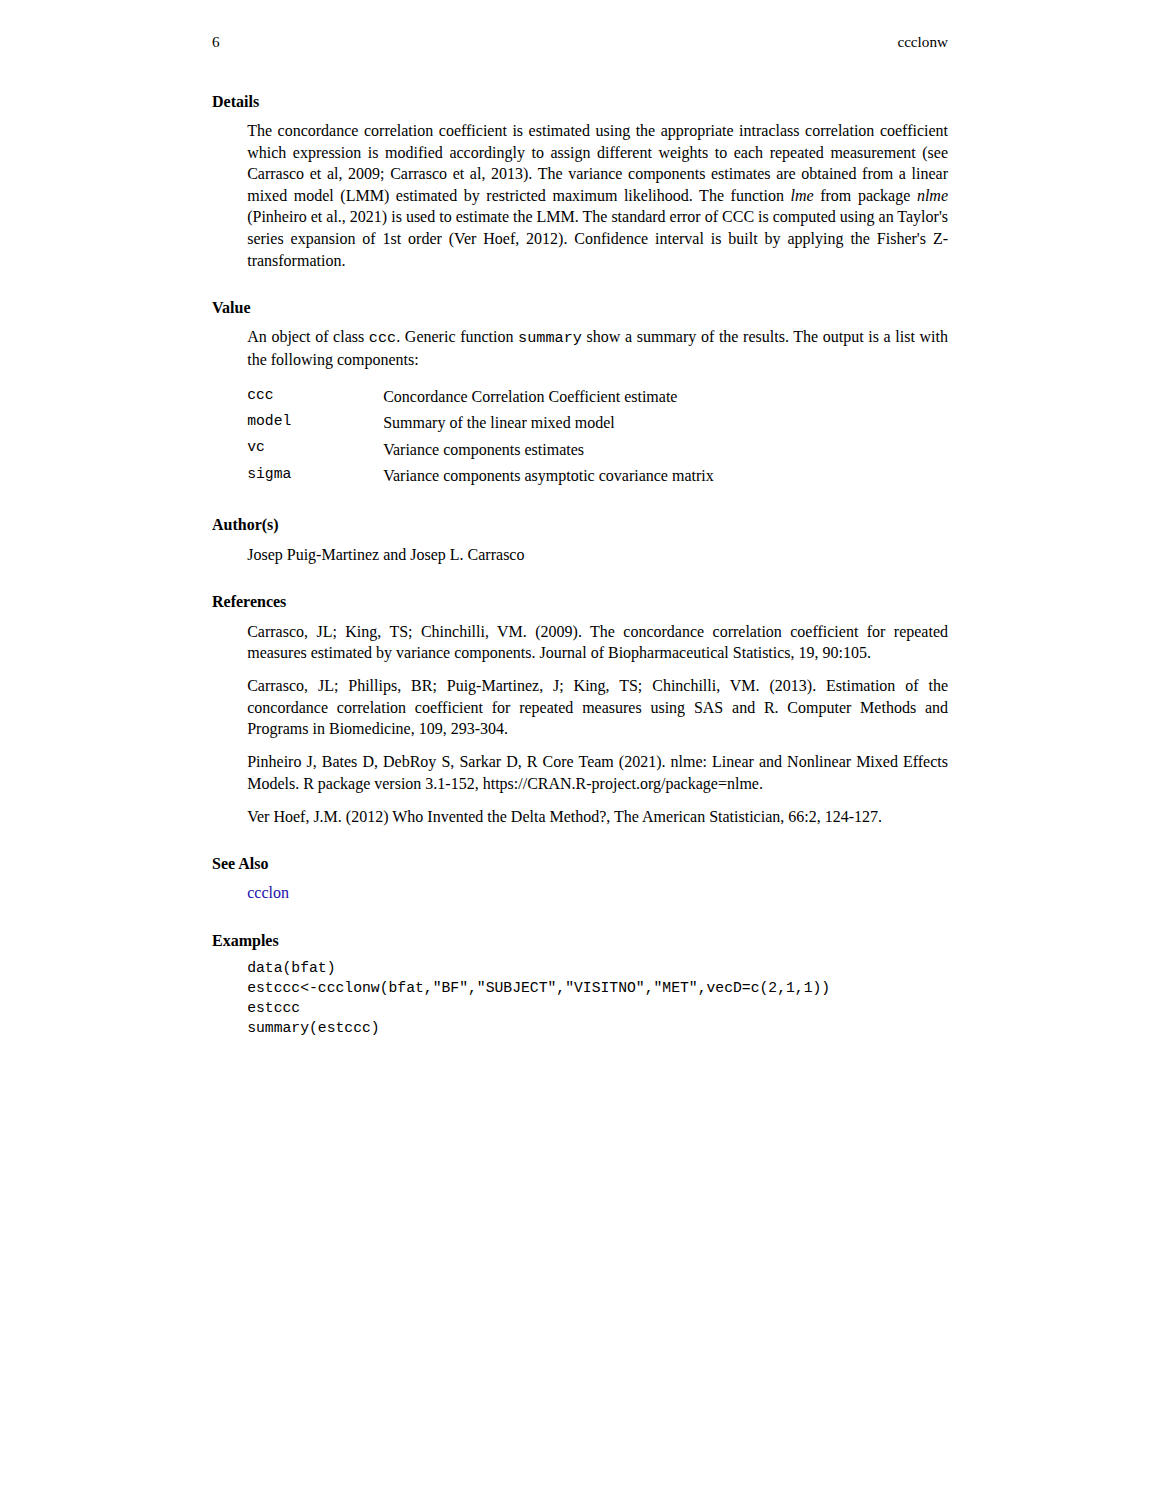6 ccclonw
Details
The concordance correlation coefficient is estimated using the appropriate intraclass correlation coefficient which expression is modified accordingly to assign different weights to each repeated measurement (see Carrasco et al, 2009; Carrasco et al, 2013). The variance components estimates are obtained from a linear mixed model (LMM) estimated by restricted maximum likelihood. The function lme from package nlme (Pinheiro et al., 2021) is used to estimate the LMM. The standard error of CCC is computed using an Taylor's series expansion of 1st order (Ver Hoef, 2012). Confidence interval is built by applying the Fisher's Z-transformation.
Value
An object of class ccc. Generic function summary show a summary of the results. The output is a list with the following components:
ccc
Concordance Correlation Coefficient estimate
model
Summary of the linear mixed model
vc
Variance components estimates
sigma
Variance components asymptotic covariance matrix
Author(s)
Josep Puig-Martinez and Josep L. Carrasco
References
Carrasco, JL; King, TS; Chinchilli, VM. (2009). The concordance correlation coefficient for repeated measures estimated by variance components. Journal of Biopharmaceutical Statistics, 19, 90:105.
Carrasco, JL; Phillips, BR; Puig-Martinez, J; King, TS; Chinchilli, VM. (2013). Estimation of the concordance correlation coefficient for repeated measures using SAS and R. Computer Methods and Programs in Biomedicine, 109, 293-304.
Pinheiro J, Bates D, DebRoy S, Sarkar D, R Core Team (2021). nlme: Linear and Nonlinear Mixed Effects Models. R package version 3.1-152, https://CRAN.R-project.org/package=nlme.
Ver Hoef, J.M. (2012) Who Invented the Delta Method?, The American Statistician, 66:2, 124-127.
See Also
ccclon
Examples
data(bfat)
estccc<-ccclonw(bfat,"BF","SUBJECT","VISITNO","MET",vecD=c(2,1,1))
estccc
summary(estccc)